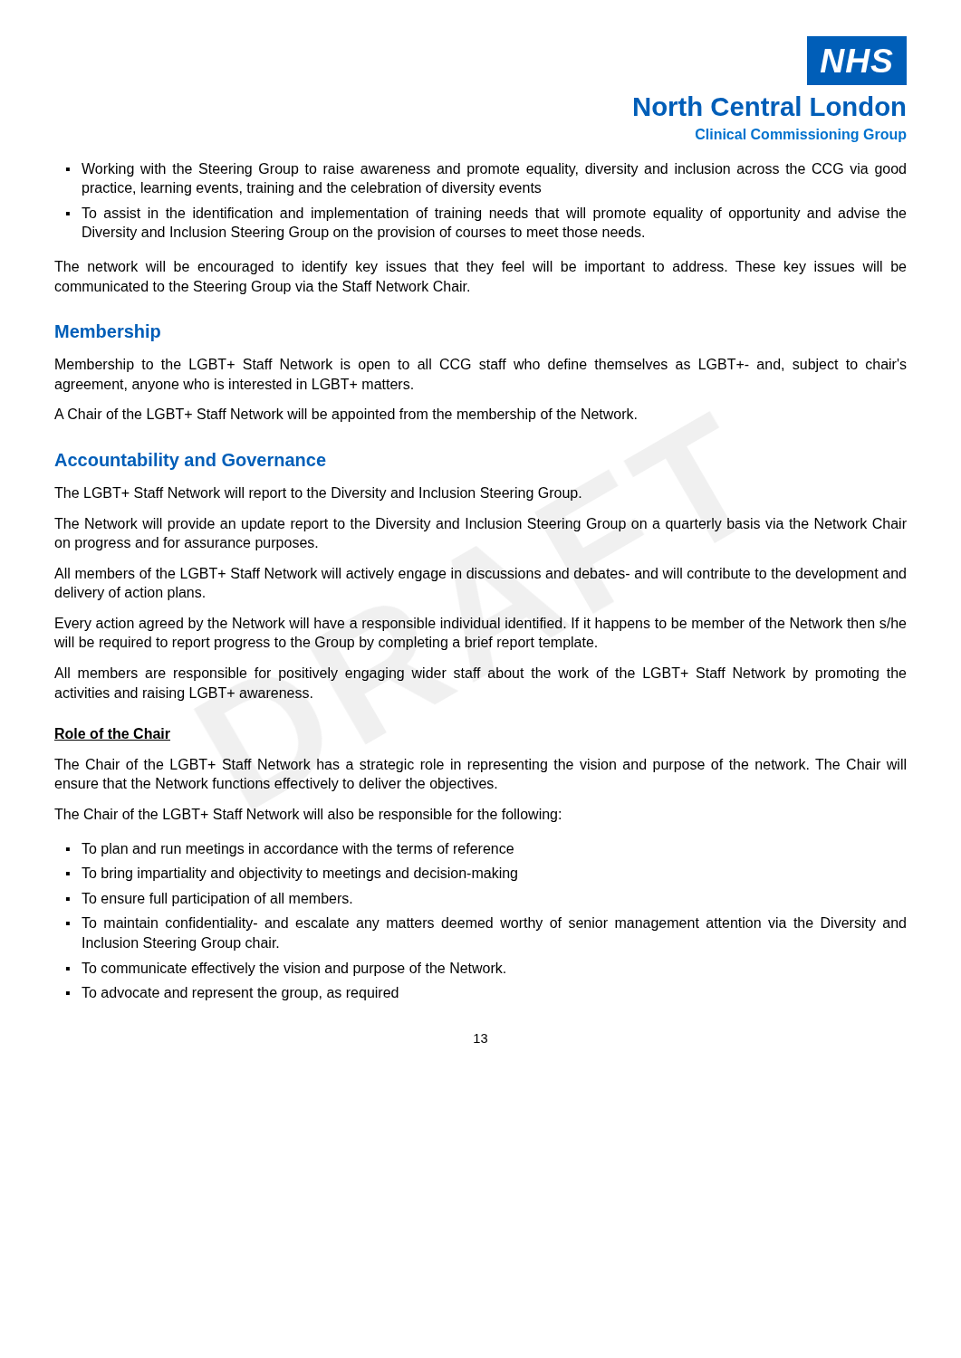DRAFT
NHS
North Central London
Clinical Commissioning Group
Working with the Steering Group to raise awareness and promote equality, diversity and inclusion across the CCG via good practice, learning events, training and the celebration of diversity events
To assist in the identification and implementation of training needs that will promote equality of opportunity and advise the Diversity and Inclusion Steering Group on the provision of courses to meet those needs.
The network will be encouraged to identify key issues that they feel will be important to address. These key issues will be communicated to the Steering Group via the Staff Network Chair.
Membership
Membership to the LGBT+ Staff Network is open to all CCG staff who define themselves as LGBT+- and, subject to chair's agreement, anyone who is interested in LGBT+ matters.
A Chair of the LGBT+ Staff Network will be appointed from the membership of the Network.
Accountability and Governance
The LGBT+ Staff Network will report to the Diversity and Inclusion Steering Group.
The Network will provide an update report to the Diversity and Inclusion Steering Group on a quarterly basis via the Network Chair on progress and for assurance purposes.
All members of the LGBT+ Staff Network will actively engage in discussions and debates- and will contribute to the development and delivery of action plans.
Every action agreed by the Network will have a responsible individual identified. If it happens to be member of the Network then s/he will be required to report progress to the Group by completing a brief report template.
All members are responsible for positively engaging wider staff about the work of the LGBT+ Staff Network by promoting the activities and raising LGBT+ awareness.
Role of the Chair
The Chair of the LGBT+ Staff Network has a strategic role in representing the vision and purpose of the network. The Chair will ensure that the Network functions effectively to deliver the objectives.
The Chair of the LGBT+ Staff Network will also be responsible for the following:
To plan and run meetings in accordance with the terms of reference
To bring impartiality and objectivity to meetings and decision-making
To ensure full participation of all members.
To maintain confidentiality- and escalate any matters deemed worthy of senior management attention via the Diversity and Inclusion Steering Group chair.
To communicate effectively the vision and purpose of the Network.
To advocate and represent the group, as required
13